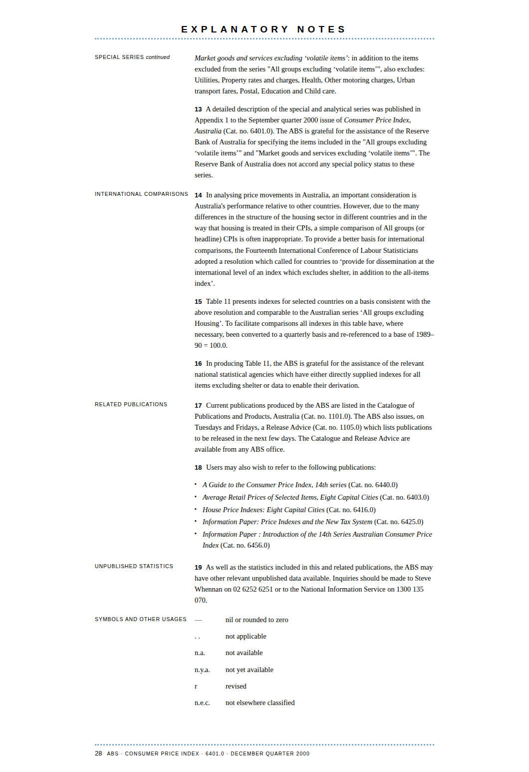EXPLANATORY NOTES
SPECIAL SERIES continued
Market goods and services excluding ‘volatile items’: in addition to the items excluded from the series "All groups excluding ‘volatile items’", also excludes: Utilities, Property rates and charges, Health, Other motoring charges, Urban transport fares, Postal, Education and Child care.
13 A detailed description of the special and analytical series was published in Appendix 1 to the September quarter 2000 issue of Consumer Price Index, Australia (Cat. no. 6401.0). The ABS is grateful for the assistance of the Reserve Bank of Australia for specifying the items included in the "All groups excluding ‘volatile items’" and "Market goods and services excluding ‘volatile items’". The Reserve Bank of Australia does not accord any special policy status to these series.
INTERNATIONAL COMPARISONS
14 In analysing price movements in Australia, an important consideration is Australia's performance relative to other countries. However, due to the many differences in the structure of the housing sector in different countries and in the way that housing is treated in their CPIs, a simple comparison of All groups (or headline) CPIs is often inappropriate. To provide a better basis for international comparisons, the Fourteenth International Conference of Labour Statisticians adopted a resolution which called for countries to ‘provide for dissemination at the international level of an index which excludes shelter, in addition to the all-items index’.
15 Table 11 presents indexes for selected countries on a basis consistent with the above resolution and comparable to the Australian series ‘All groups excluding Housing’. To facilitate comparisons all indexes in this table have, where necessary, been converted to a quarterly basis and re-referenced to a base of 1989–90 = 100.0.
16 In producing Table 11, the ABS is grateful for the assistance of the relevant national statistical agencies which have either directly supplied indexes for all items excluding shelter or data to enable their derivation.
RELATED PUBLICATIONS
17 Current publications produced by the ABS are listed in the Catalogue of Publications and Products, Australia (Cat. no. 1101.0). The ABS also issues, on Tuesdays and Fridays, a Release Advice (Cat. no. 1105.0) which lists publications to be released in the next few days. The Catalogue and Release Advice are available from any ABS office.
18 Users may also wish to refer to the following publications:
A Guide to the Consumer Price Index, 14th series (Cat. no. 6440.0)
Average Retail Prices of Selected Items, Eight Capital Cities (Cat. no. 6403.0)
House Price Indexes: Eight Capital Cities (Cat. no. 6416.0)
Information Paper: Price Indexes and the New Tax System (Cat. no. 6425.0)
Information Paper : Introduction of the 14th Series Australian Consumer Price Index (Cat. no. 6456.0)
UNPUBLISHED STATISTICS
19 As well as the statistics included in this and related publications, the ABS may have other relevant unpublished data available. Inquiries should be made to Steve Whennan on 02 6252 6251 or to the National Information Service on 1300 135 070.
SYMBOLS AND OTHER USAGES
| — | nil or rounded to zero |
| . . | not applicable |
| n.a. | not available |
| n.y.a. | not yet available |
| r | revised |
| n.e.c. | not elsewhere classified |
28 ABS · CONSUMER PRICE INDEX · 6401.0 · DECEMBER QUARTER 2000